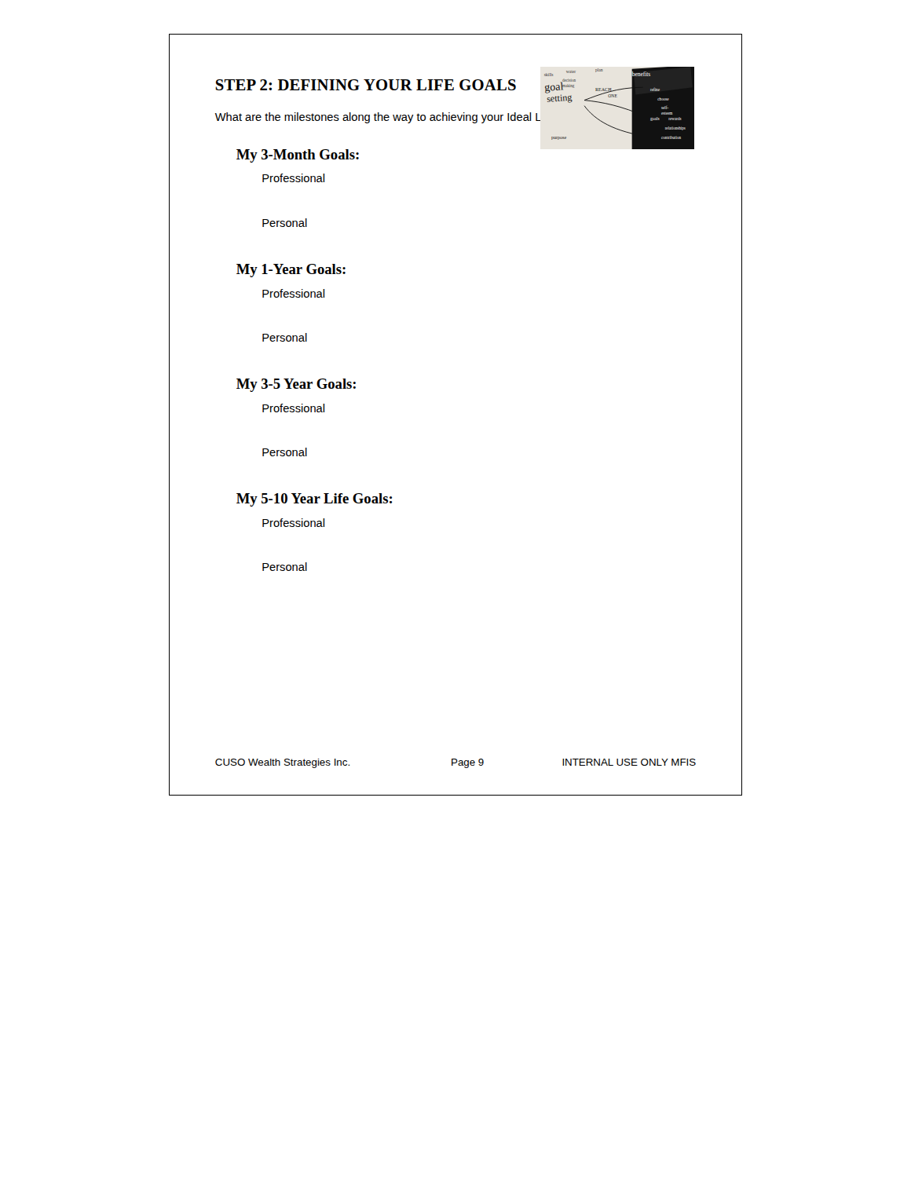STEP 2: DEFINING YOUR LIFE GOALS
What are the milestones along the way to achieving your Ideal Life?
My 3-Month Goals:
Professional
Personal
My 1-Year Goals:
Professional
Personal
My 3-5 Year Goals:
Professional
Personal
My 5-10 Year Life Goals:
Professional
Personal
CUSO Wealth Strategies Inc.
Page 9
INTERNAL USE ONLY MFIS